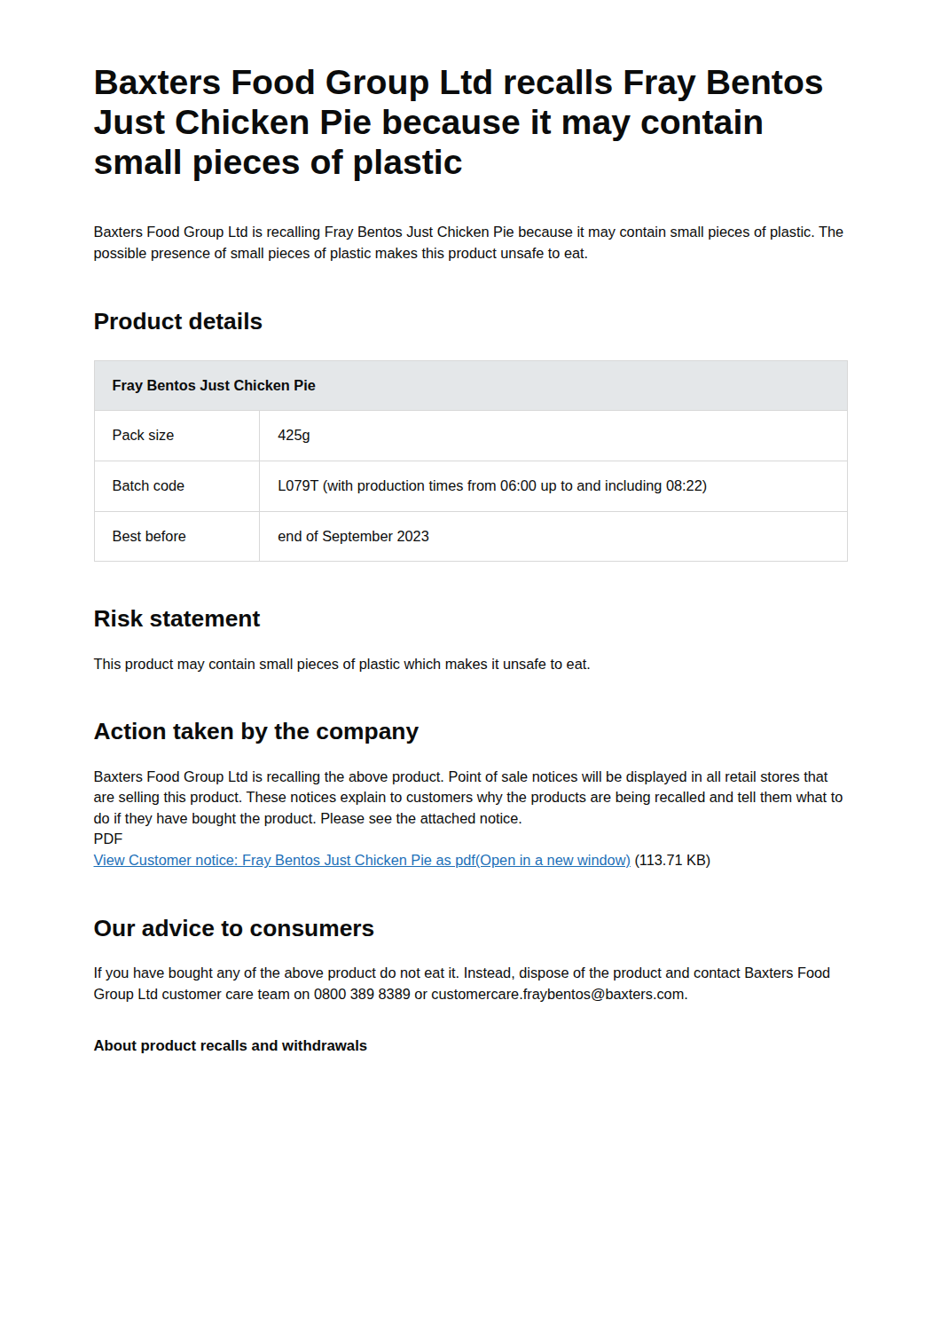Baxters Food Group Ltd recalls Fray Bentos Just Chicken Pie because it may contain small pieces of plastic
Baxters Food Group Ltd is recalling Fray Bentos Just Chicken Pie because it may contain small pieces of plastic. The possible presence of small pieces of plastic makes this product unsafe to eat.
Product details
| Fray Bentos Just Chicken Pie |
| --- |
| Pack size | 425g |
| Batch code | L079T (with production times from 06:00 up to and including 08:22) |
| Best before | end of September 2023 |
Risk statement
This product may contain small pieces of plastic which makes it unsafe to eat.
Action taken by the company
Baxters Food Group Ltd is recalling the above product. Point of sale notices will be displayed in all retail stores that are selling this product. These notices explain to customers why the products are being recalled and tell them what to do if they have bought the product. Please see the attached notice.
PDF
View Customer notice: Fray Bentos Just Chicken Pie as pdf(Open in a new window) (113.71 KB)
Our advice to consumers
If you have bought any of the above product do not eat it. Instead, dispose of the product and contact Baxters Food Group Ltd customer care team on 0800 389 8389 or customercare.fraybentos@baxters.com.
About product recalls and withdrawals